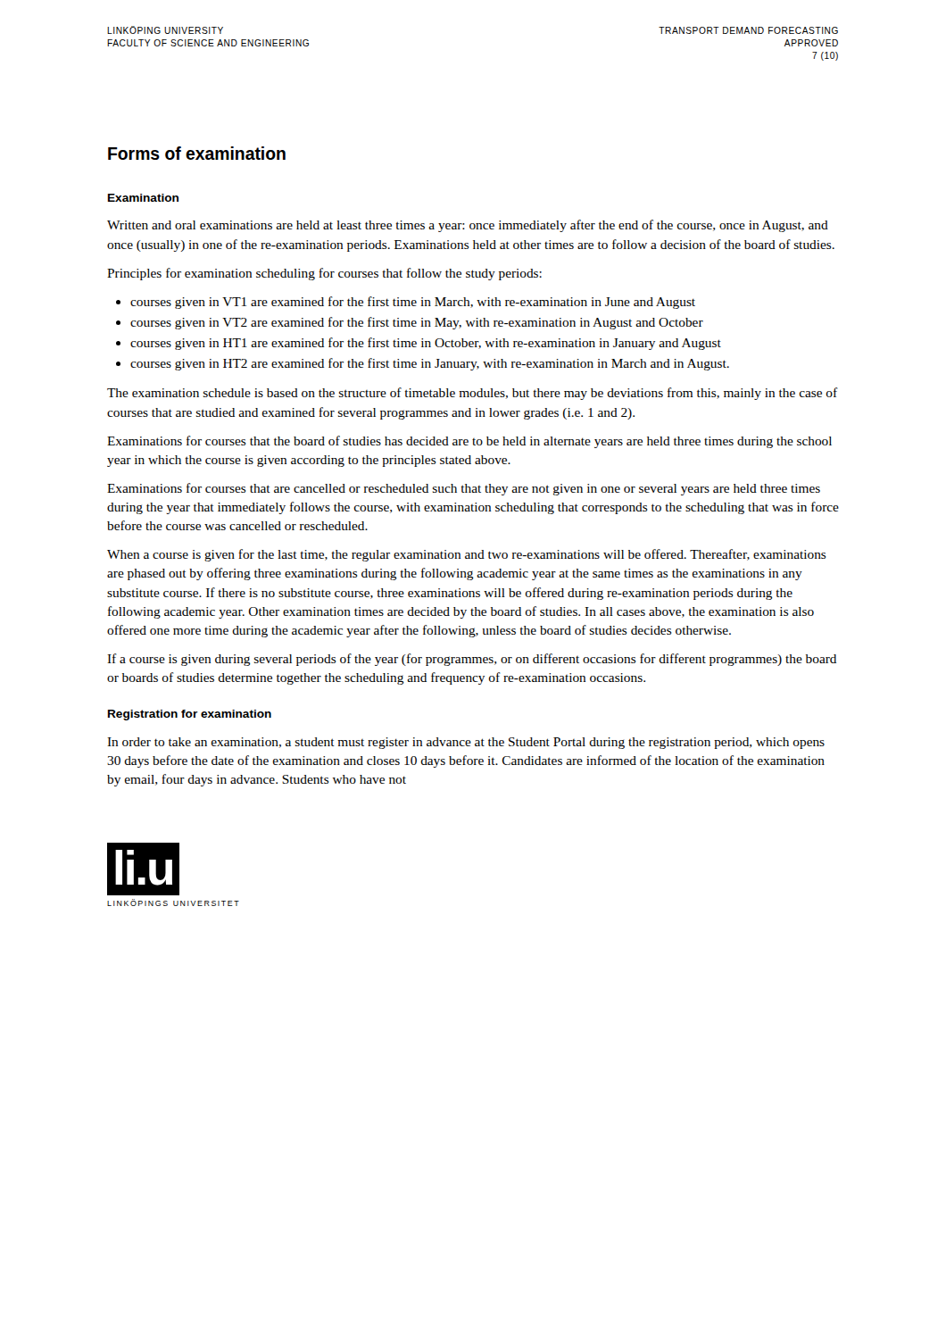Linköping University
Faculty of Science and Engineering
Transport Demand Forecasting
Approved
7 (10)
Forms of examination
Examination
Written and oral examinations are held at least three times a year: once immediately after the end of the course, once in August, and once (usually) in one of the re-examination periods. Examinations held at other times are to follow a decision of the board of studies.
Principles for examination scheduling for courses that follow the study periods:
courses given in VT1 are examined for the first time in March, with re-examination in June and August
courses given in VT2 are examined for the first time in May, with re-examination in August and October
courses given in HT1 are examined for the first time in October, with re-examination in January and August
courses given in HT2 are examined for the first time in January, with re-examination in March and in August.
The examination schedule is based on the structure of timetable modules, but there may be deviations from this, mainly in the case of courses that are studied and examined for several programmes and in lower grades (i.e. 1 and 2).
Examinations for courses that the board of studies has decided are to be held in alternate years are held three times during the school year in which the course is given according to the principles stated above.
Examinations for courses that are cancelled or rescheduled such that they are not given in one or several years are held three times during the year that immediately follows the course, with examination scheduling that corresponds to the scheduling that was in force before the course was cancelled or rescheduled.
When a course is given for the last time, the regular examination and two re-examinations will be offered. Thereafter, examinations are phased out by offering three examinations during the following academic year at the same times as the examinations in any substitute course. If there is no substitute course, three examinations will be offered during re-examination periods during the following academic year. Other examination times are decided by the board of studies. In all cases above, the examination is also offered one more time during the academic year after the following, unless the board of studies decides otherwise.
If a course is given during several periods of the year (for programmes, or on different occasions for different programmes) the board or boards of studies determine together the scheduling and frequency of re-examination occasions.
Registration for examination
In order to take an examination, a student must register in advance at the Student Portal during the registration period, which opens 30 days before the date of the examination and closes 10 days before it. Candidates are informed of the location of the examination by email, four days in advance. Students who have not
li.u
LINKÖPINGS UNIVERSITET